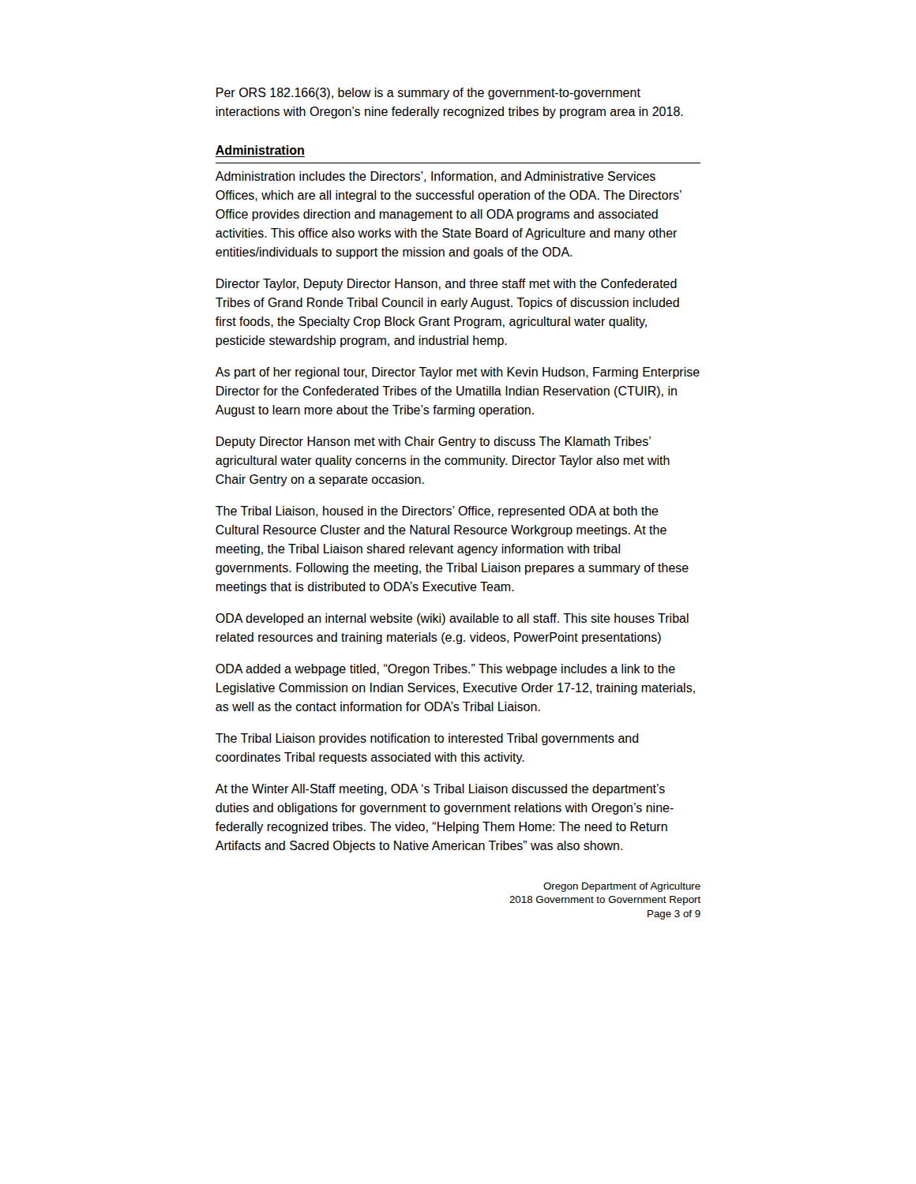Per ORS 182.166(3), below is a summary of the government-to-government interactions with Oregon’s nine federally recognized tribes by program area in 2018.
Administration
Administration includes the Directors’, Information, and Administrative Services Offices, which are all integral to the successful operation of the ODA. The Directors’ Office provides direction and management to all ODA programs and associated activities. This office also works with the State Board of Agriculture and many other entities/individuals to support the mission and goals of the ODA.
Director Taylor, Deputy Director Hanson, and three staff met with the Confederated Tribes of Grand Ronde Tribal Council in early August. Topics of discussion included first foods, the Specialty Crop Block Grant Program, agricultural water quality, pesticide stewardship program, and industrial hemp.
As part of her regional tour, Director Taylor met with Kevin Hudson, Farming Enterprise Director for the Confederated Tribes of the Umatilla Indian Reservation (CTUIR), in August to learn more about the Tribe’s farming operation.
Deputy Director Hanson met with Chair Gentry to discuss The Klamath Tribes’ agricultural water quality concerns in the community. Director Taylor also met with Chair Gentry on a separate occasion.
The Tribal Liaison, housed in the Directors’ Office, represented ODA at both the Cultural Resource Cluster and the Natural Resource Workgroup meetings. At the meeting, the Tribal Liaison shared relevant agency information with tribal governments. Following the meeting, the Tribal Liaison prepares a summary of these meetings that is distributed to ODA’s Executive Team.
ODA developed an internal website (wiki) available to all staff. This site houses Tribal related resources and training materials (e.g. videos, PowerPoint presentations)
ODA added a webpage titled, “Oregon Tribes.” This webpage includes a link to the Legislative Commission on Indian Services, Executive Order 17-12, training materials, as well as the contact information for ODA’s Tribal Liaison.
The Tribal Liaison provides notification to interested Tribal governments and coordinates Tribal requests associated with this activity.
At the Winter All-Staff meeting, ODA ‘s Tribal Liaison discussed the department’s duties and obligations for government to government relations with Oregon’s nine-federally recognized tribes. The video, “Helping Them Home: The need to Return Artifacts and Sacred Objects to Native American Tribes” was also shown.
Oregon Department of Agriculture
2018 Government to Government Report
Page 3 of 9